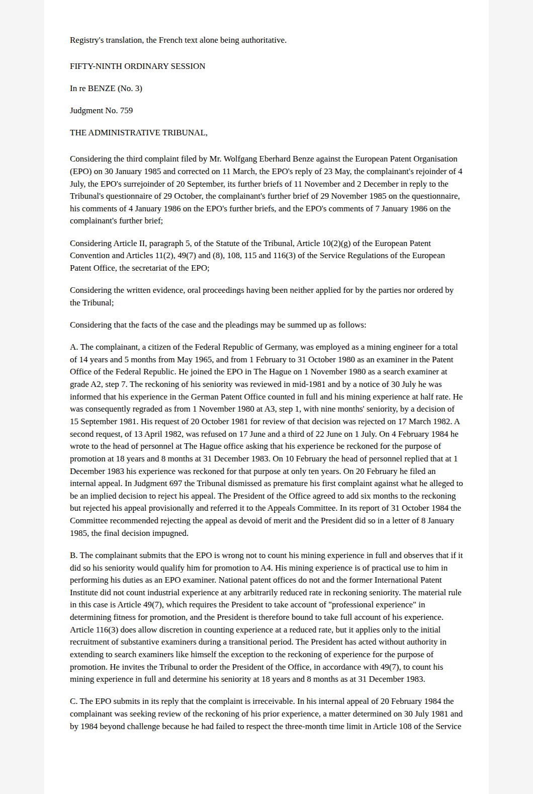Registry's translation, the French text alone being authoritative.
FIFTY-NINTH ORDINARY SESSION
In re BENZE (No. 3)
Judgment No. 759
THE ADMINISTRATIVE TRIBUNAL,
Considering the third complaint filed by Mr. Wolfgang Eberhard Benze against the European Patent Organisation (EPO) on 30 January 1985 and corrected on 11 March, the EPO's reply of 23 May, the complainant's rejoinder of 4 July, the EPO's surrejoinder of 20 September, its further briefs of 11 November and 2 December in reply to the Tribunal's questionnaire of 29 October, the complainant's further brief of 29 November 1985 on the questionnaire, his comments of 4 January 1986 on the EPO's further briefs, and the EPO's comments of 7 January 1986 on the complainant's further brief;
Considering Article II, paragraph 5, of the Statute of the Tribunal, Article 10(2)(g) of the European Patent Convention and Articles 11(2), 49(7) and (8), 108, 115 and 116(3) of the Service Regulations of the European Patent Office, the secretariat of the EPO;
Considering the written evidence, oral proceedings having been neither applied for by the parties nor ordered by the Tribunal;
Considering that the facts of the case and the pleadings may be summed up as follows:
A. The complainant, a citizen of the Federal Republic of Germany, was employed as a mining engineer for a total of 14 years and 5 months from May 1965, and from 1 February to 31 October 1980 as an examiner in the Patent Office of the Federal Republic. He joined the EPO in The Hague on 1 November 1980 as a search examiner at grade A2, step 7. The reckoning of his seniority was reviewed in mid-1981 and by a notice of 30 July he was informed that his experience in the German Patent Office counted in full and his mining experience at half rate. He was consequently regraded as from 1 November 1980 at A3, step 1, with nine months' seniority, by a decision of 15 September 1981. His request of 20 October 1981 for review of that decision was rejected on 17 March 1982. A second request, of 13 April 1982, was refused on 17 June and a third of 22 June on 1 July. On 4 February 1984 he wrote to the head of personnel at The Hague office asking that his experience be reckoned for the purpose of promotion at 18 years and 8 months at 31 December 1983. On 10 February the head of personnel replied that at 1 December 1983 his experience was reckoned for that purpose at only ten years. On 20 February he filed an internal appeal. In Judgment 697 the Tribunal dismissed as premature his first complaint against what he alleged to be an implied decision to reject his appeal. The President of the Office agreed to add six months to the reckoning but rejected his appeal provisionally and referred it to the Appeals Committee. In its report of 31 October 1984 the Committee recommended rejecting the appeal as devoid of merit and the President did so in a letter of 8 January 1985, the final decision impugned.
B. The complainant submits that the EPO is wrong not to count his mining experience in full and observes that if it did so his seniority would qualify him for promotion to A4. His mining experience is of practical use to him in performing his duties as an EPO examiner. National patent offices do not and the former International Patent Institute did not count industrial experience at any arbitrarily reduced rate in reckoning seniority. The material rule in this case is Article 49(7), which requires the President to take account of "professional experience" in determining fitness for promotion, and the President is therefore bound to take full account of his experience. Article 116(3) does allow discretion in counting experience at a reduced rate, but it applies only to the initial recruitment of substantive examiners during a transitional period. The President has acted without authority in extending to search examiners like himself the exception to the reckoning of experience for the purpose of promotion. He invites the Tribunal to order the President of the Office, in accordance with 49(7), to count his mining experience in full and determine his seniority at 18 years and 8 months as at 31 December 1983.
C. The EPO submits in its reply that the complaint is irreceivable. In his internal appeal of 20 February 1984 the complainant was seeking review of the reckoning of his prior experience, a matter determined on 30 July 1981 and by 1984 beyond challenge because he had failed to respect the three-month time limit in Article 108 of the Service